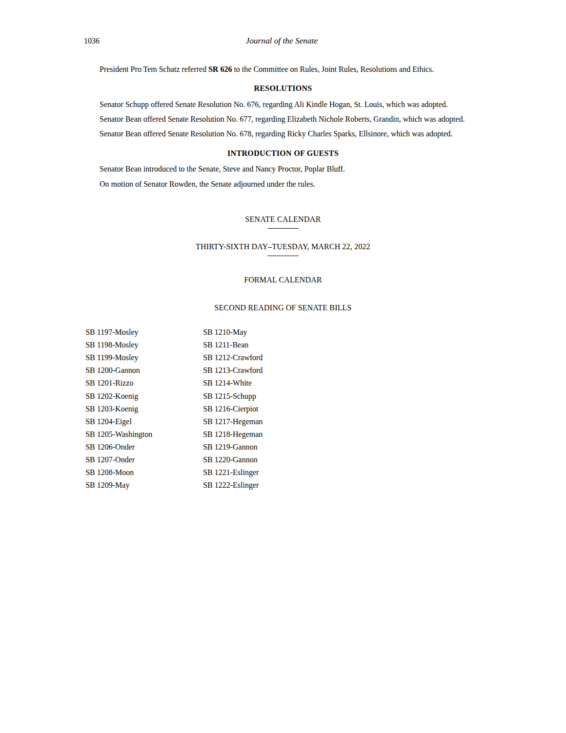1036
Journal of the Senate
President Pro Tem Schatz referred SR 626 to the Committee on Rules, Joint Rules, Resolutions and Ethics.
RESOLUTIONS
Senator Schupp offered Senate Resolution No. 676, regarding Ali Kindle Hogan, St. Louis, which was adopted.
Senator Bean offered Senate Resolution No. 677, regarding Elizabeth Nichole Roberts, Grandin, which was adopted.
Senator Bean offered Senate Resolution No. 678, regarding Ricky Charles Sparks, Ellsinore, which was adopted.
INTRODUCTION OF GUESTS
Senator Bean introduced to the Senate, Steve and Nancy Proctor, Poplar Bluff.
On motion of Senator Rowden, the Senate adjourned under the rules.
SENATE CALENDAR
THIRTY-SIXTH DAY–TUESDAY, MARCH 22, 2022
FORMAL CALENDAR
SECOND READING OF SENATE BILLS
SB 1197-Mosley
SB 1198-Mosley
SB 1199-Mosley
SB 1200-Gannon
SB 1201-Rizzo
SB 1202-Koenig
SB 1203-Koenig
SB 1204-Eigel
SB 1205-Washington
SB 1206-Onder
SB 1207-Onder
SB 1208-Moon
SB 1209-May
SB 1210-May
SB 1211-Bean
SB 1212-Crawford
SB 1213-Crawford
SB 1214-White
SB 1215-Schupp
SB 1216-Cierpiot
SB 1217-Hegeman
SB 1218-Hegeman
SB 1219-Gannon
SB 1220-Gannon
SB 1221-Eslinger
SB 1222-Eslinger